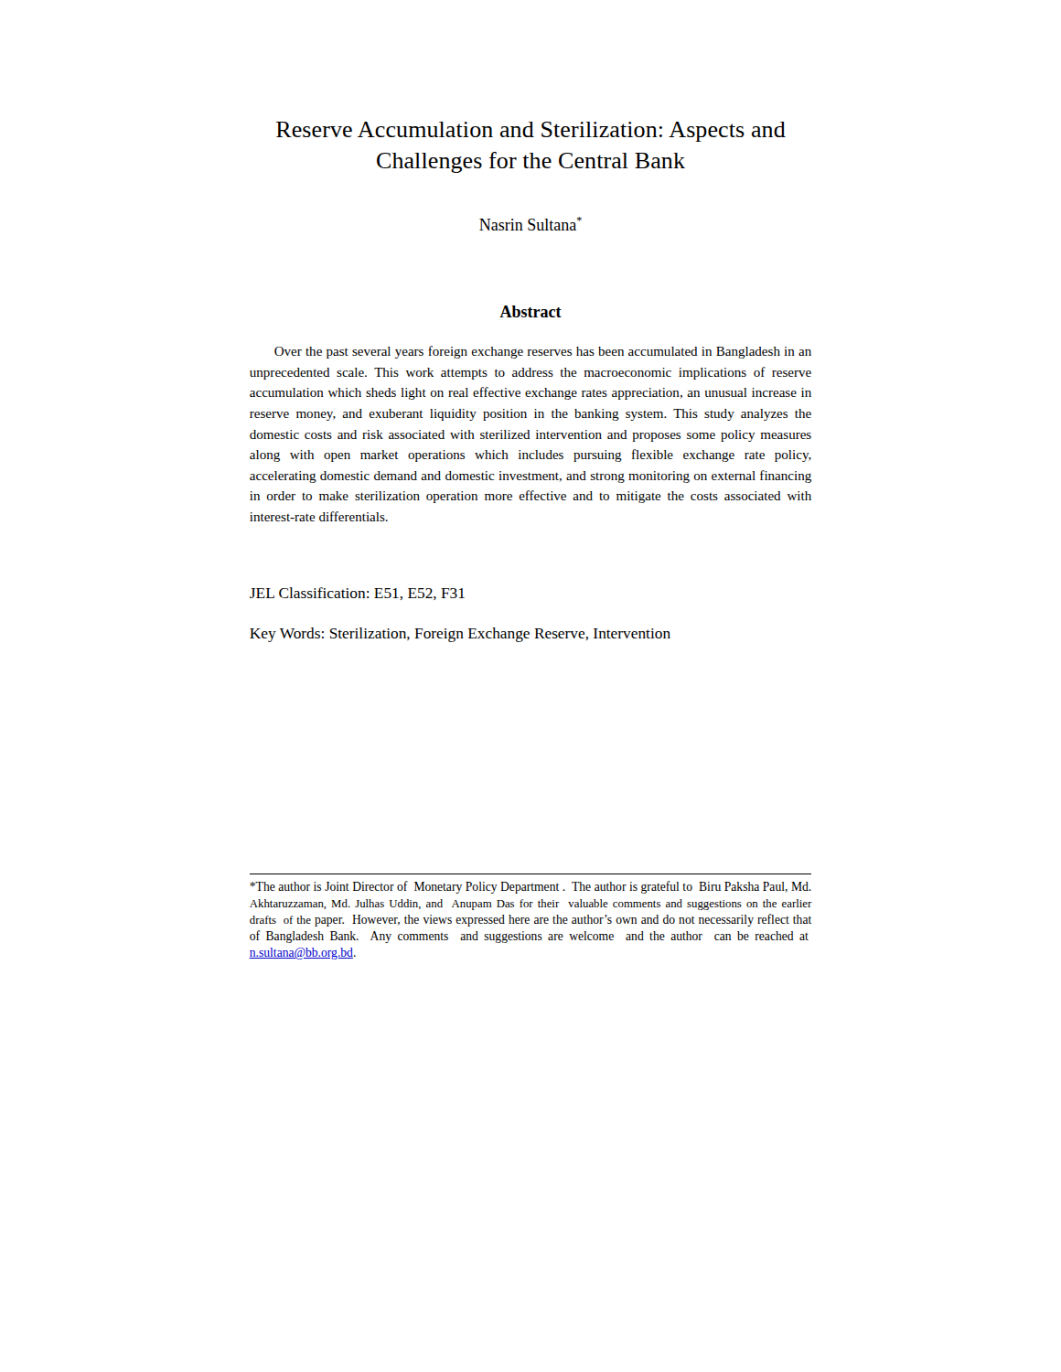Reserve Accumulation and Sterilization: Aspects and Challenges for the Central Bank
Nasrin Sultana*
Abstract
Over the past several years foreign exchange reserves has been accumulated in Bangladesh in an unprecedented scale. This work attempts to address the macroeconomic implications of reserve accumulation which sheds light on real effective exchange rates appreciation, an unusual increase in reserve money, and exuberant liquidity position in the banking system. This study analyzes the domestic costs and risk associated with sterilized intervention and proposes some policy measures along with open market operations which includes pursuing flexible exchange rate policy, accelerating domestic demand and domestic investment, and strong monitoring on external financing in order to make sterilization operation more effective and to mitigate the costs associated with interest-rate differentials.
JEL Classification: E51, E52, F31
Key Words: Sterilization, Foreign Exchange Reserve, Intervention
*The author is Joint Director of Monetary Policy Department . The author is grateful to Biru Paksha Paul, Md. Akhtaruzzaman, Md. Julhas Uddin, and Anupam Das for their valuable comments and suggestions on the earlier drafts of the paper. However, the views expressed here are the author’s own and do not necessarily reflect that of Bangladesh Bank. Any comments and suggestions are welcome and the author can be reached at n.sultana@bb.org.bd.